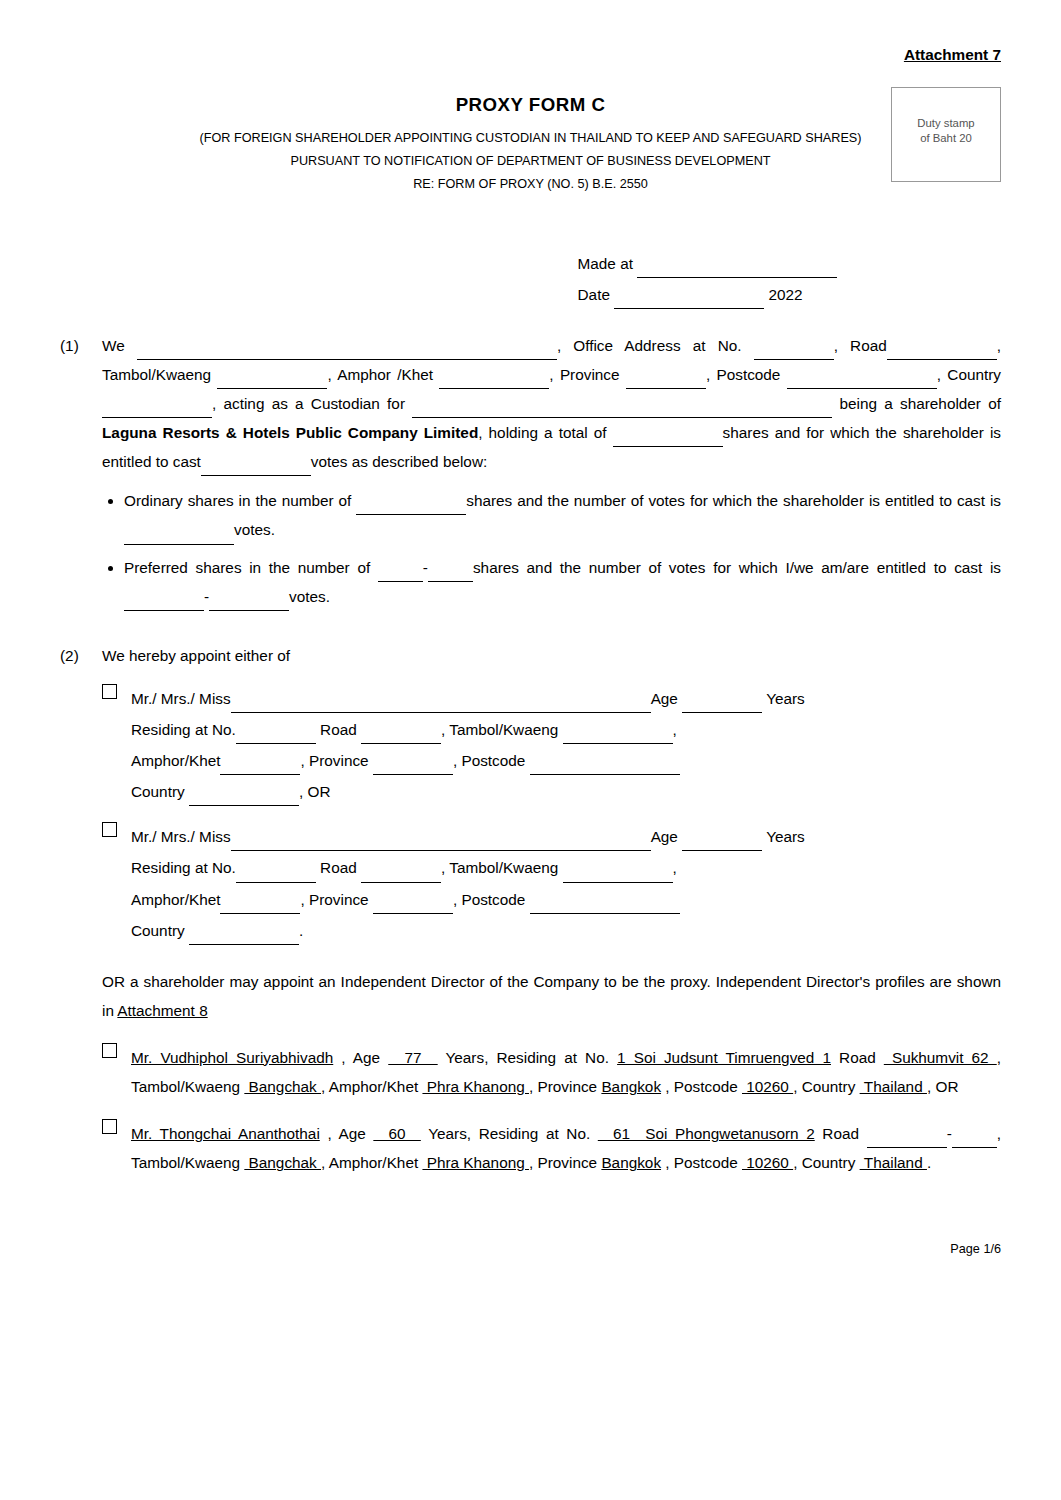Attachment 7
Duty stamp
of Baht 20
PROXY FORM C
(FOR FOREIGN SHAREHOLDER APPOINTING CUSTODIAN IN THAILAND TO KEEP AND SAFEGUARD SHARES)
PURSUANT TO NOTIFICATION OF DEPARTMENT OF BUSINESS DEVELOPMENT
RE: FORM OF PROXY (NO. 5) B.E. 2550
Made at
Date 2022
(1)
We , Office Address at No. , Road , Tambol/Kwaeng , Amphor /Khet , Province , Postcode , Country , acting as a Custodian for being a shareholder of Laguna Resorts & Hotels Public Company Limited, holding a total of shares and for which the shareholder is entitled to cast votes as described below:
Ordinary shares in the number of shares and the number of votes for which the shareholder is entitled to cast is votes.
Preferred shares in the number of - shares and the number of votes for which I/we am/are entitled to cast is - votes.
(2)
We hereby appoint either of
Mr./ Mrs./ Miss Age Years
Residing at No. Road , Tambol/Kwaeng ,
Amphor/Khet , Province , Postcode
Country , OR
Mr./ Mrs./ Miss Age Years
Residing at No. Road , Tambol/Kwaeng ,
Amphor/Khet , Province , Postcode
Country .
OR a shareholder may appoint an Independent Director of the Company to be the proxy. Independent Director's profiles are shown in Attachment 8
Mr. Vudhiphol Suriyabhivadh , Age 77 Years, Residing at No. 1 Soi Judsunt Timruengved 1 Road Sukhumvit 62 , Tambol/Kwaeng Bangchak , Amphor/Khet Phra Khanong , Province Bangkok , Postcode 10260 , Country Thailand , OR
Mr. Thongchai Ananthothai , Age 60 Years, Residing at No. 61 Soi Phongwetanusorn 2 Road - , Tambol/Kwaeng Bangchak , Amphor/Khet Phra Khanong , Province Bangkok , Postcode 10260 , Country Thailand .
Page 1/6